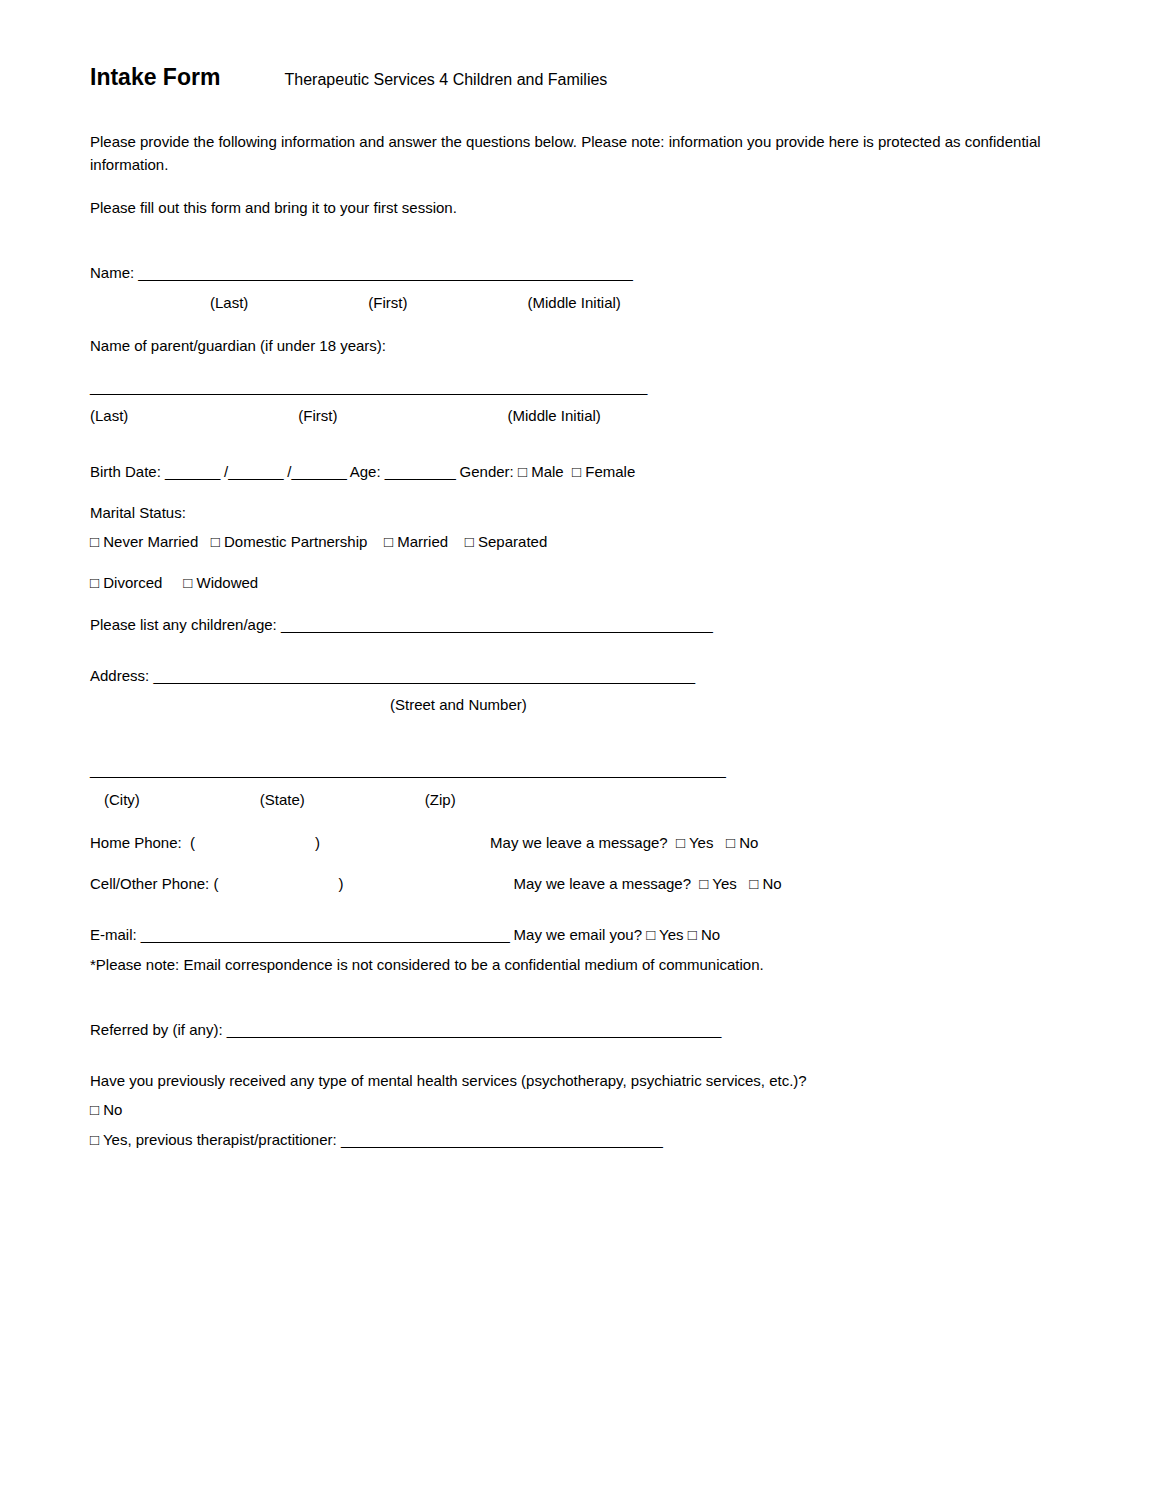Intake Form
Therapeutic Services 4 Children and Families
Please provide the following information and answer the questions below. Please note: information you provide here is protected as confidential information.
Please fill out this form and bring it to your first session.
Name: _______________________________________________________________
(Last) (First) (Middle Initial)
Name of parent/guardian (if under 18 years):
_______________________________________________________________________
(Last) (First) (Middle Initial)
Birth Date: _______ /_______ /_______ Age: _________ Gender: □ Male □ Female
Marital Status:
□ Never Married □ Domestic Partnership □ Married □ Separated
□ Divorced □ Widowed
Please list any children/age: _______________________________________________________
Address: _____________________________________________________________________
(Street and Number)
_________________________________________________________________________________
(City) (State) (Zip)
Home Phone: ( ) May we leave a message? □ Yes □ No
Cell/Other Phone: ( ) May we leave a message? □ Yes □ No
E-mail: _______________________________________________ May we email you? □ Yes □ No
*Please note: Email correspondence is not considered to be a confidential medium of communication.
Referred by (if any): _______________________________________________________________
Have you previously received any type of mental health services (psychotherapy, psychiatric services, etc.)?
□ No
□ Yes, previous therapist/practitioner: _________________________________________